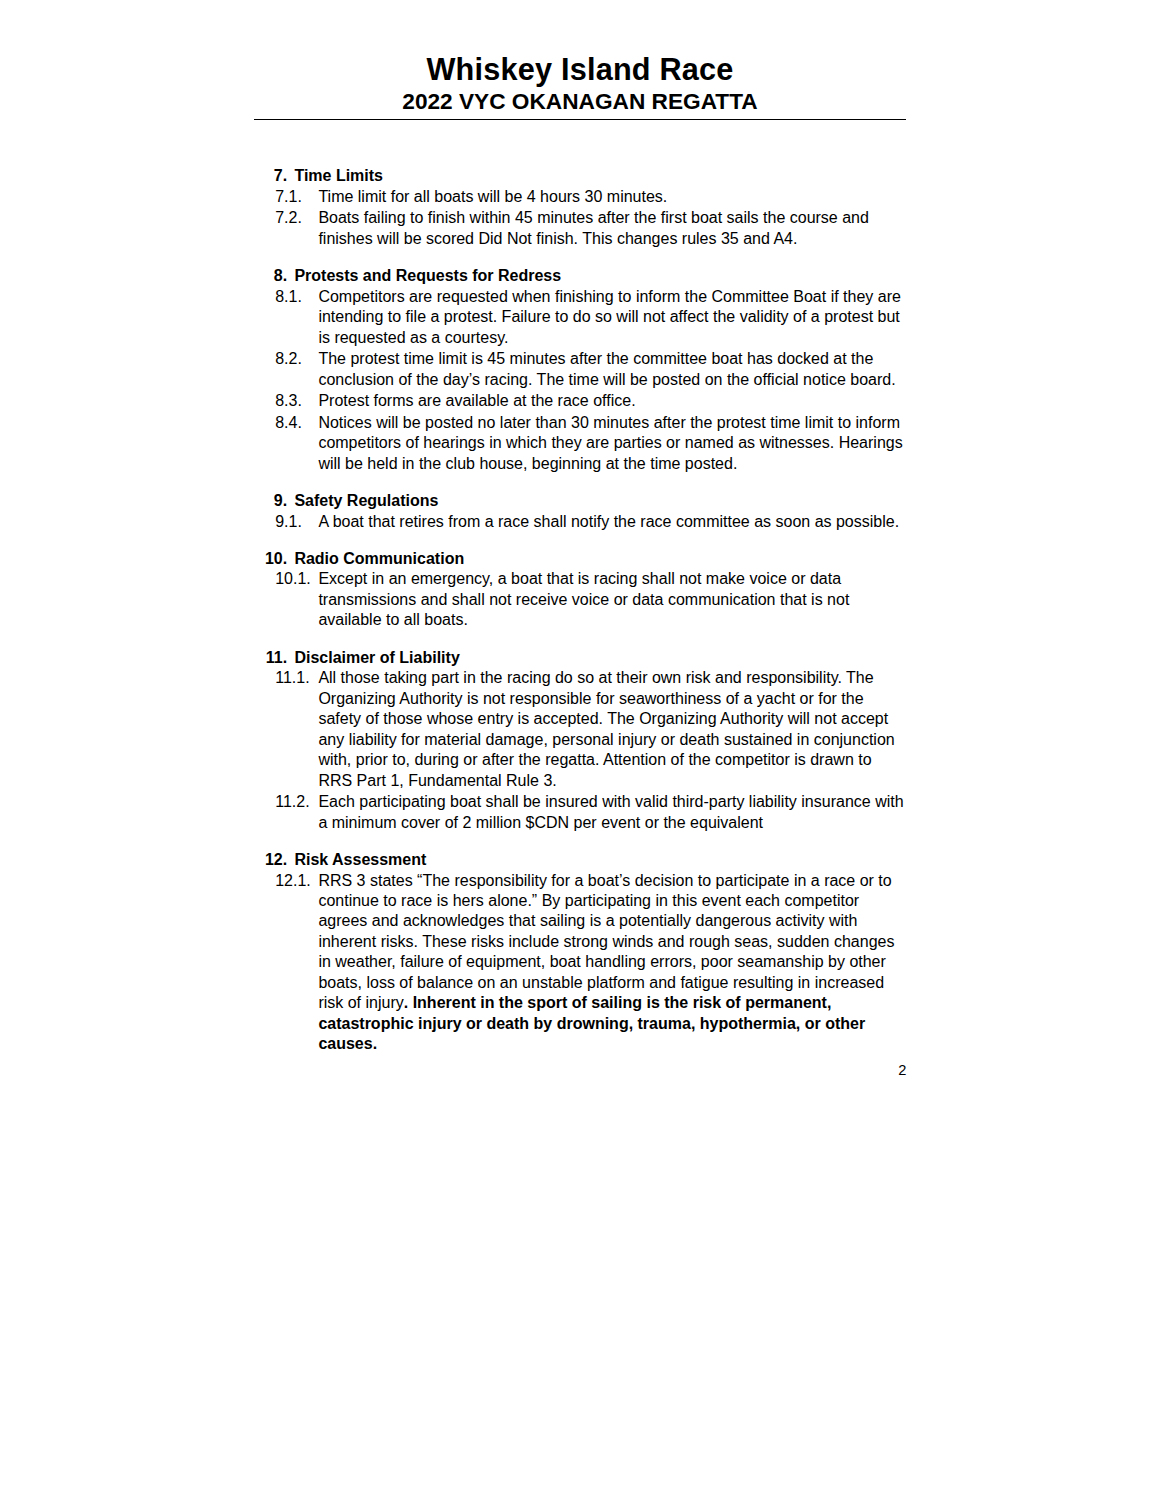Whiskey Island Race
2022 VYC OKANAGAN REGATTA
7. Time Limits
7.1. Time limit for all boats will be 4 hours 30 minutes.
7.2. Boats failing to finish within 45 minutes after the first boat sails the course and finishes will be scored Did Not finish. This changes rules 35 and A4.
8. Protests and Requests for Redress
8.1. Competitors are requested when finishing to inform the Committee Boat if they are intending to file a protest. Failure to do so will not affect the validity of a protest but is requested as a courtesy.
8.2. The protest time limit is 45 minutes after the committee boat has docked at the conclusion of the day’s racing. The time will be posted on the official notice board.
8.3. Protest forms are available at the race office.
8.4. Notices will be posted no later than 30 minutes after the protest time limit to inform competitors of hearings in which they are parties or named as witnesses. Hearings will be held in the club house, beginning at the time posted.
9. Safety Regulations
9.1. A boat that retires from a race shall notify the race committee as soon as possible.
10. Radio Communication
10.1. Except in an emergency, a boat that is racing shall not make voice or data transmissions and shall not receive voice or data communication that is not available to all boats.
11. Disclaimer of Liability
11.1. All those taking part in the racing do so at their own risk and responsibility. The Organizing Authority is not responsible for seaworthiness of a yacht or for the safety of those whose entry is accepted. The Organizing Authority will not accept any liability for material damage, personal injury or death sustained in conjunction with, prior to, during or after the regatta. Attention of the competitor is drawn to RRS Part 1, Fundamental Rule 3.
11.2. Each participating boat shall be insured with valid third-party liability insurance with a minimum cover of 2 million $CDN per event or the equivalent
12. Risk Assessment
12.1. RRS 3 states “The responsibility for a boat’s decision to participate in a race or to continue to race is hers alone.” By participating in this event each competitor agrees and acknowledges that sailing is a potentially dangerous activity with inherent risks. These risks include strong winds and rough seas, sudden changes in weather, failure of equipment, boat handling errors, poor seamanship by other boats, loss of balance on an unstable platform and fatigue resulting in increased risk of injury. Inherent in the sport of sailing is the risk of permanent, catastrophic injury or death by drowning, trauma, hypothermia, or other causes.
2